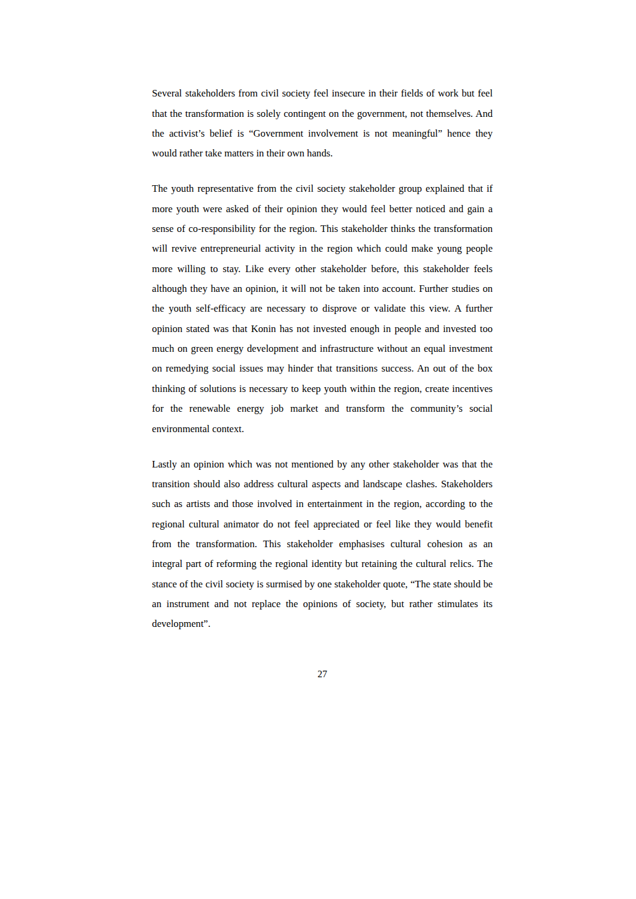Several stakeholders from civil society feel insecure in their fields of work but feel that the transformation is solely contingent on the government, not themselves. And the activist’s belief is “Government involvement is not meaningful” hence they would rather take matters in their own hands.
The youth representative from the civil society stakeholder group explained that if more youth were asked of their opinion they would feel better noticed and gain a sense of co-responsibility for the region. This stakeholder thinks the transformation will revive entrepreneurial activity in the region which could make young people more willing to stay. Like every other stakeholder before, this stakeholder feels although they have an opinion, it will not be taken into account. Further studies on the youth self-efficacy are necessary to disprove or validate this view. A further opinion stated was that Konin has not invested enough in people and invested too much on green energy development and infrastructure without an equal investment on remedying social issues may hinder that transitions success. An out of the box thinking of solutions is necessary to keep youth within the region, create incentives for the renewable energy job market and transform the community’s social environmental context.
Lastly an opinion which was not mentioned by any other stakeholder was that the transition should also address cultural aspects and landscape clashes. Stakeholders such as artists and those involved in entertainment in the region, according to the regional cultural animator do not feel appreciated or feel like they would benefit from the transformation. This stakeholder emphasises cultural cohesion as an integral part of reforming the regional identity but retaining the cultural relics. The stance of the civil society is surmised by one stakeholder quote, “The state should be an instrument and not replace the opinions of society, but rather stimulates its development”.
27